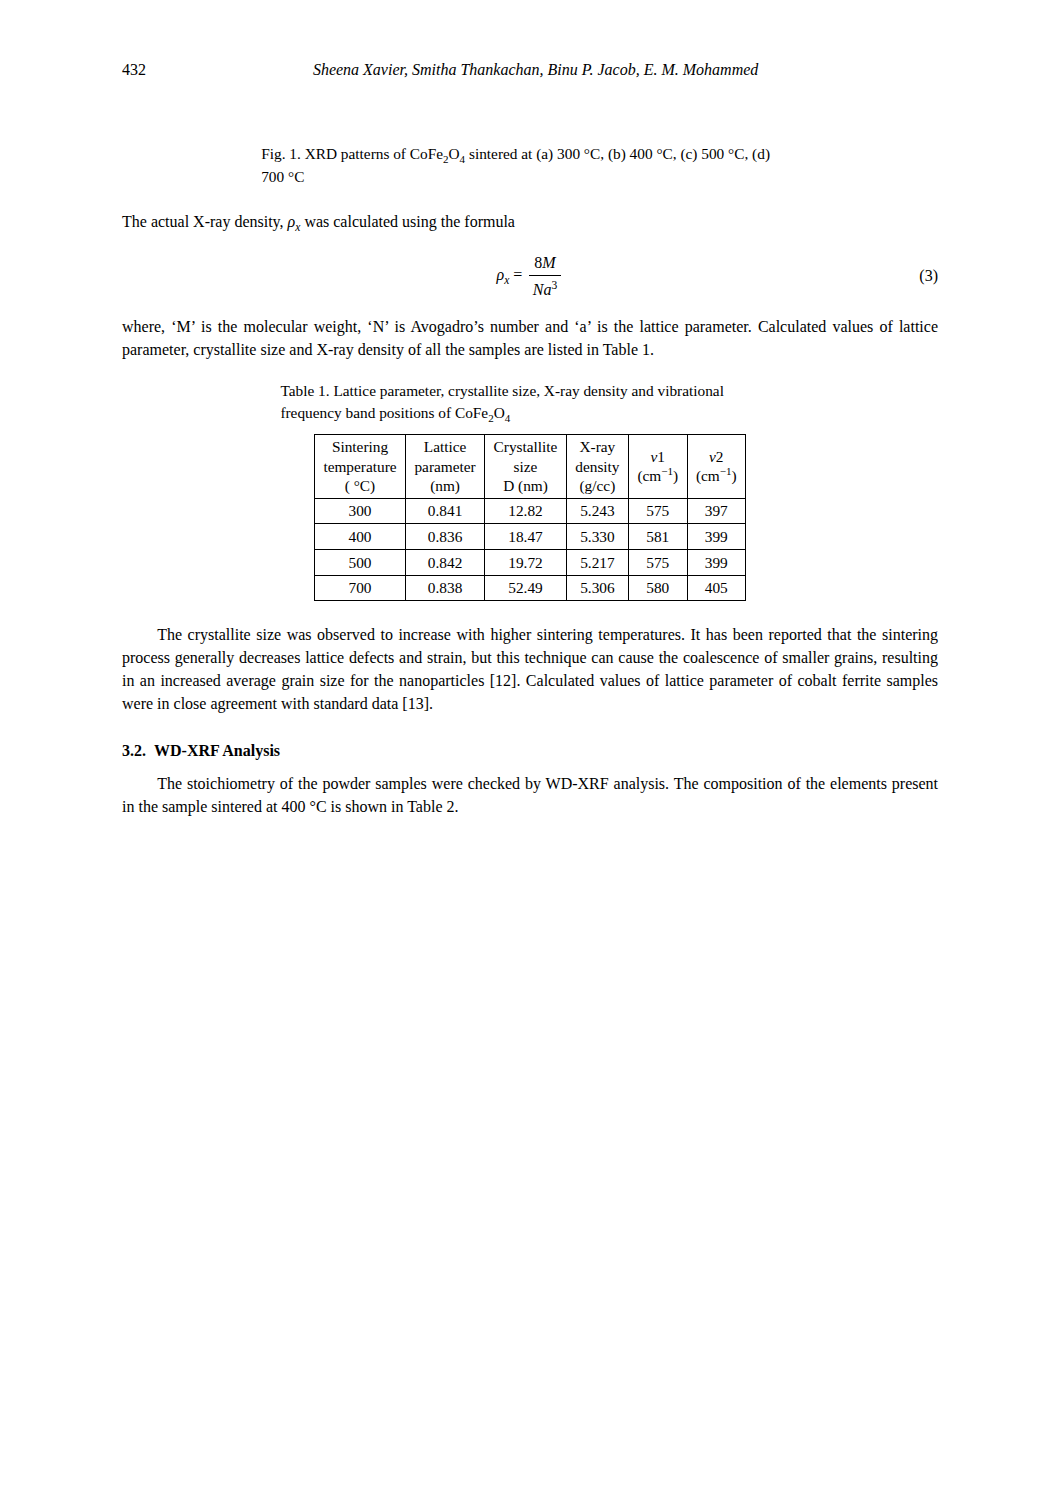432 Sheena Xavier, Smitha Thankachan, Binu P. Jacob, E. M. Mohammed
Fig. 1. XRD patterns of CoFe2O4 sintered at (a) 300 °C, (b) 400 °C, (c) 500 °C, (d) 700 °C
The actual X-ray density, ρx was calculated using the formula
ρx = 8M Na3
(3)
where, ‘M’ is the molecular weight, ‘N’ is Avogadro’s number and ‘a’ is the lattice parameter. Calculated values of lattice parameter, crystallite size and X-ray density of all the samples are listed in Table 1.
Table 1. Lattice parameter, crystallite size, X-ray density and vibrational frequency band positions of CoFe2O4
| Sintering temperature ( °C) | Lattice parameter (nm) | Crystallite size D (nm) | X-ray density (g/cc) | ν 1 (cm −1 ) | ν 2 (cm −1 ) |
| --- | --- | --- | --- | --- | --- |
| 300 | 0.841 | 12.82 | 5.243 | 575 | 397 |
| 400 | 0.836 | 18.47 | 5.330 | 581 | 399 |
| 500 | 0.842 | 19.72 | 5.217 | 575 | 399 |
| 700 | 0.838 | 52.49 | 5.306 | 580 | 405 |
The crystallite size was observed to increase with higher sintering temperatures. It has been reported that the sintering process generally decreases lattice defects and strain, but this technique can cause the coalescence of smaller grains, resulting in an increased average grain size for the nanoparticles [12]. Calculated values of lattice parameter of cobalt ferrite samples were in close agreement with standard data [13].
3.2. WD-XRF Analysis
The stoichiometry of the powder samples were checked by WD-XRF analysis. The composition of the elements present in the sample sintered at 400 °C is shown in Table 2.